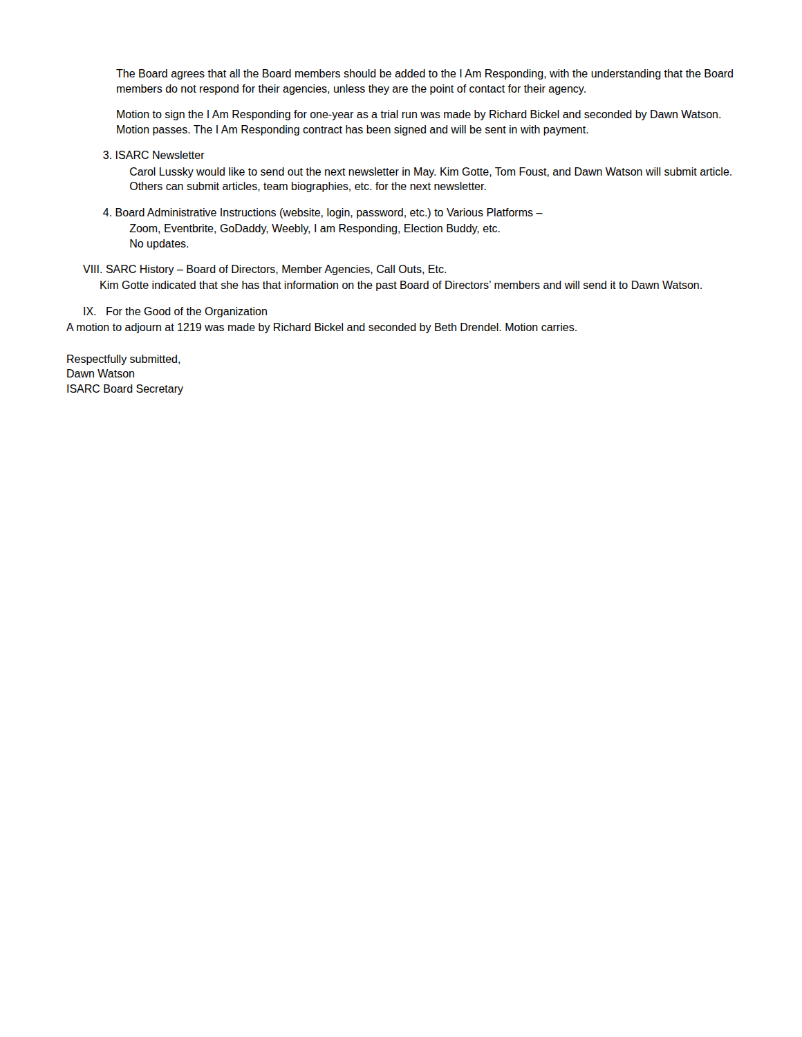The Board agrees that all the Board members should be added to the I Am Responding, with the understanding that the Board members do not respond for their agencies, unless they are the point of contact for their agency.
Motion to sign the I Am Responding for one-year as a trial run was made by Richard Bickel and seconded by Dawn Watson. Motion passes. The I Am Responding contract has been signed and will be sent in with payment.
3. ISARC Newsletter
Carol Lussky would like to send out the next newsletter in May. Kim Gotte, Tom Foust, and Dawn Watson will submit article. Others can submit articles, team biographies, etc. for the next newsletter.
4. Board Administrative Instructions (website, login, password, etc.) to Various Platforms –
Zoom, Eventbrite, GoDaddy, Weebly, I am Responding, Election Buddy, etc.
No updates.
VIII. SARC History – Board of Directors, Member Agencies, Call Outs, Etc.
Kim Gotte indicated that she has that information on the past Board of Directors’ members and will send it to Dawn Watson.
IX. For the Good of the Organization
A motion to adjourn at 1219 was made by Richard Bickel and seconded by Beth Drendel. Motion carries.
Respectfully submitted,
Dawn Watson
ISARC Board Secretary